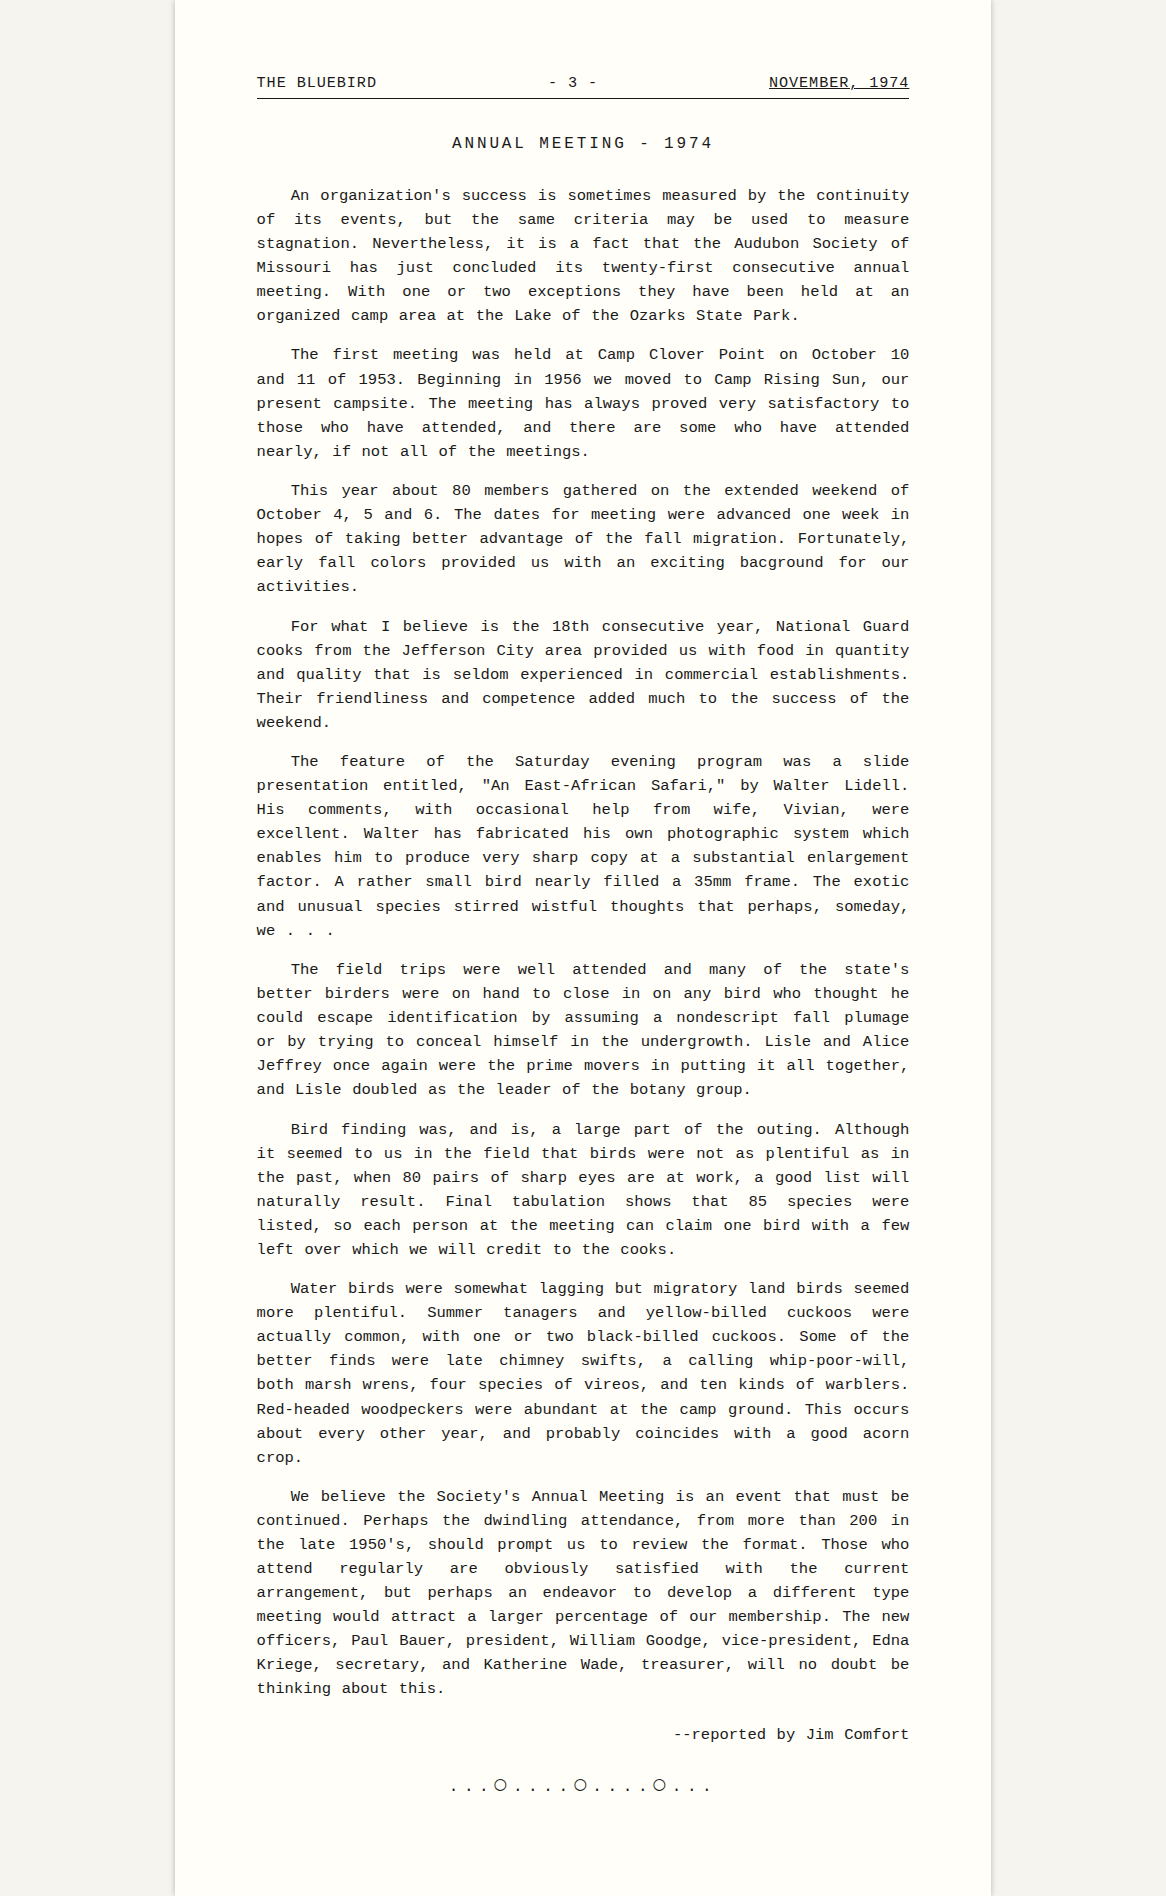The Bluebird - 3 - November, 1974
Annual Meeting - 1974
An organization's success is sometimes measured by the continuity of its events, but the same criteria may be used to measure stagnation. Nevertheless, it is a fact that the Audubon Society of Missouri has just concluded its twenty-first consecutive annual meeting. With one or two exceptions they have been held at an organized camp area at the Lake of the Ozarks State Park.
The first meeting was held at Camp Clover Point on October 10 and 11 of 1953. Beginning in 1956 we moved to Camp Rising Sun, our present campsite. The meeting has always proved very satisfactory to those who have attended, and there are some who have attended nearly, if not all of the meetings.
This year about 80 members gathered on the extended weekend of October 4, 5 and 6. The dates for meeting were advanced one week in hopes of taking better advantage of the fall migration. Fortunately, early fall colors provided us with an exciting bacground for our activities.
For what I believe is the 18th consecutive year, National Guard cooks from the Jefferson City area provided us with food in quantity and quality that is seldom experienced in commercial establishments. Their friendliness and competence added much to the success of the weekend.
The feature of the Saturday evening program was a slide presentation entitled, "An East-African Safari," by Walter Lidell. His comments, with occasional help from wife, Vivian, were excellent. Walter has fabricated his own photographic system which enables him to produce very sharp copy at a substantial enlargement factor. A rather small bird nearly filled a 35mm frame. The exotic and unusual species stirred wistful thoughts that perhaps, someday, we . . .
The field trips were well attended and many of the state's better birders were on hand to close in on any bird who thought he could escape identification by assuming a nondescript fall plumage or by trying to conceal himself in the undergrowth. Lisle and Alice Jeffrey once again were the prime movers in putting it all together, and Lisle doubled as the leader of the botany group.
Bird finding was, and is, a large part of the outing. Although it seemed to us in the field that birds were not as plentiful as in the past, when 80 pairs of sharp eyes are at work, a good list will naturally result. Final tabulation shows that 85 species were listed, so each person at the meeting can claim one bird with a few left over which we will credit to the cooks.
Water birds were somewhat lagging but migratory land birds seemed more plentiful. Summer tanagers and yellow-billed cuckoos were actually common, with one or two black-billed cuckoos. Some of the better finds were late chimney swifts, a calling whip-poor-will, both marsh wrens, four species of vireos, and ten kinds of warblers. Red-headed woodpeckers were abundant at the camp ground. This occurs about every other year, and probably coincides with a good acorn crop.
We believe the Society's Annual Meeting is an event that must be continued. Perhaps the dwindling attendance, from more than 200 in the late 1950's, should prompt us to review the format. Those who attend regularly are obviously satisfied with the current arrangement, but perhaps an endeavor to develop a different type meeting would attract a larger percentage of our membership. The new officers, Paul Bauer, president, William Goodge, vice-president, Edna Kriege, secretary, and Katherine Wade, treasurer, will no doubt be thinking about this.
--reported by Jim Comfort
...🞅....🞅....🞅...